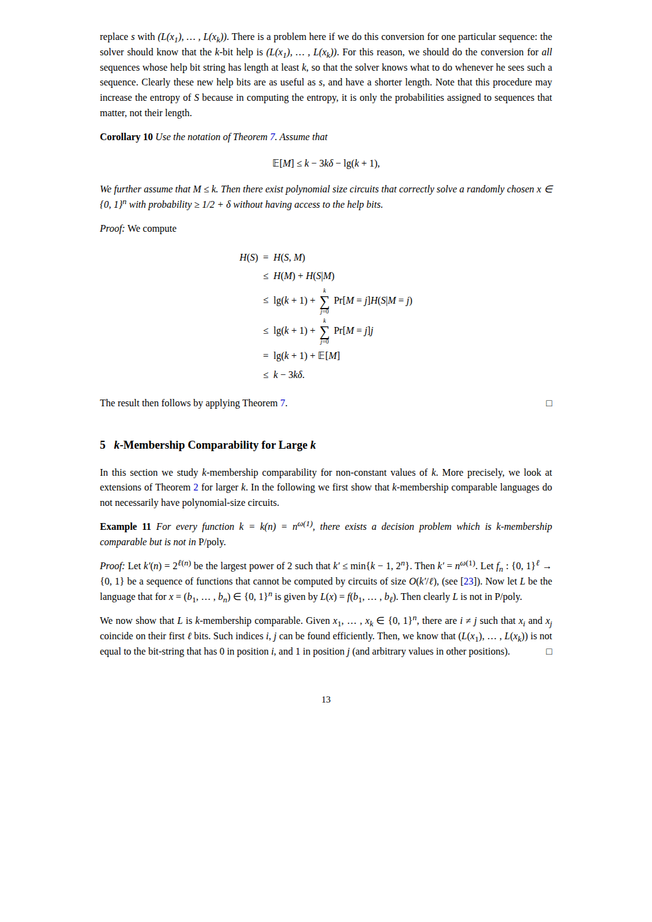replace s with (L(x1), … , L(xk)). There is a problem here if we do this conversion for one particular sequence: the solver should know that the k-bit help is (L(x1), … , L(xk)). For this reason, we should do the conversion for all sequences whose help bit string has length at least k, so that the solver knows what to do whenever he sees such a sequence. Clearly these new help bits are as useful as s, and have a shorter length. Note that this procedure may increase the entropy of S because in computing the entropy, it is only the probabilities assigned to sequences that matter, not their length.
Corollary 10 Use the notation of Theorem 7. Assume that
𝔼[M] ≤ k − 3kδ − lg(k + 1),
We further assume that M ≤ k. Then there exist polynomial size circuits that correctly solve a randomly chosen x ∈ {0, 1}n with probability ≥ 1/2 + δ without having access to the help bits.
Proof: We compute
| H ( S ) | = | H ( S , M ) |
| | ≤ | H ( M ) + H ( S / M ) |
| | ≤ | lg( k + 1) + k ∑ j =0 Pr[ M = j ] H ( S / M = j ) |
| | ≤ | lg( k + 1) + k ∑ j =0 Pr[ M = j ] j |
| | = | lg( k + 1) + 𝔼 [ M ] |
| | ≤ | k − 3 kδ . |
The result then follows by applying Theorem 7. □
5 k-Membership Comparability for Large k
In this section we study k-membership comparability for non-constant values of k. More precisely, we look at extensions of Theorem 2 for larger k. In the following we first show that k-membership comparable languages do not necessarily have polynomial-size circuits.
Example 11 For every function k = k(n) = nω(1), there exists a decision problem which is k-membership comparable but is not in P/poly.
Proof: Let k′(n) = 2ℓ(n) be the largest power of 2 such that k′ ≤ min{k − 1, 2n}. Then k′ = nω(1). Let fn : {0, 1}ℓ → {0, 1} be a sequence of functions that cannot be computed by circuits of size O(k′/ℓ), (see [23]). Now let L be the language that for x = (b1, … , bn) ∈ {0, 1}n is given by L(x) = f(b1, … , bℓ). Then clearly L is not in P/poly.
We now show that L is k-membership comparable. Given x1, … , xk ∈ {0, 1}n, there are i ≠ j such that xi and xj coincide on their first ℓ bits. Such indices i, j can be found efficiently. Then, we know that (L(x1), … , L(xk)) is not equal to the bit-string that has 0 in position i, and 1 in position j (and arbitrary values in other positions). □
13